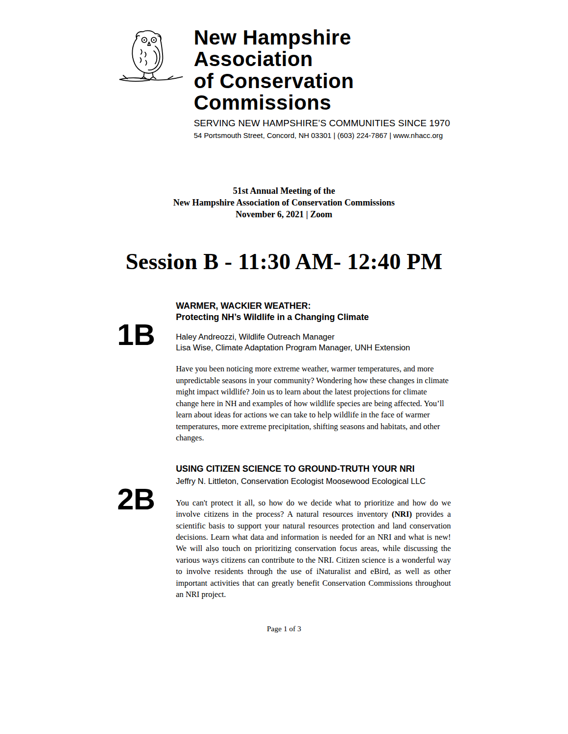New Hampshire Association
of Conservation Commissions
SERVING NEW HAMPSHIRE’S COMMUNITIES SINCE 1970
54 Portsmouth Street, Concord, NH 03301 | (603) 224-7867 | www.nhacc.org
51st Annual Meeting of the
New Hampshire Association of Conservation Commissions
November 6, 2021 | Zoom
Session B - 11:30 AM- 12:40 PM
1B
WARMER, WACKIER WEATHER:Protecting NH’s Wildlife in a Changing Climate
Haley Andreozzi, Wildlife Outreach Manager
Lisa Wise, Climate Adaptation Program Manager, UNH Extension
Have you been noticing more extreme weather, warmer temperatures, and more unpredictable seasons in your community? Wondering how these changes in climate might impact wildlife? Join us to learn about the latest projections for climate change here in NH and examples of how wildlife species are being affected. You’ll learn about ideas for actions we can take to help wildlife in the face of warmer temperatures, more extreme precipitation, shifting seasons and habitats, and other changes.
2B
USING CITIZEN SCIENCE TO GROUND-TRUTH YOUR NRI
Jeffry N. Littleton, Conservation Ecologist Moosewood Ecological LLC
You can't protect it all, so how do we decide what to prioritize and how do we involve citizens in the process? A natural resources inventory (NRI) provides a scientific basis to support your natural resources protection and land conservation decisions. Learn what data and information is needed for an NRI and what is new! We will also touch on prioritizing conservation focus areas, while discussing the various ways citizens can contribute to the NRI. Citizen science is a wonderful way to involve residents through the use of iNaturalist and eBird, as well as other important activities that can greatly benefit Conservation Commissions throughout an NRI project.
Page 1 of 3